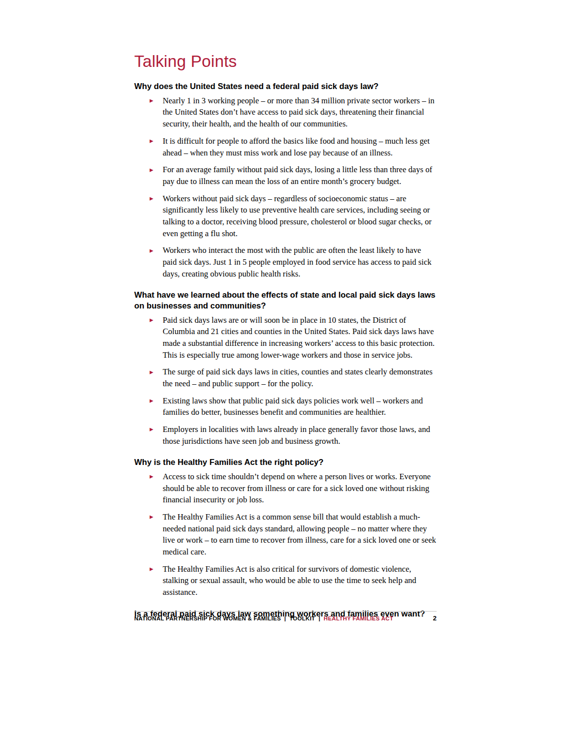Talking Points
Why does the United States need a federal paid sick days law?
Nearly 1 in 3 working people – or more than 34 million private sector workers – in the United States don’t have access to paid sick days, threatening their financial security, their health, and the health of our communities.
It is difficult for people to afford the basics like food and housing – much less get ahead – when they must miss work and lose pay because of an illness.
For an average family without paid sick days, losing a little less than three days of pay due to illness can mean the loss of an entire month’s grocery budget.
Workers without paid sick days – regardless of socioeconomic status – are significantly less likely to use preventive health care services, including seeing or talking to a doctor, receiving blood pressure, cholesterol or blood sugar checks, or even getting a flu shot.
Workers who interact the most with the public are often the least likely to have paid sick days. Just 1 in 5 people employed in food service has access to paid sick days, creating obvious public health risks.
What have we learned about the effects of state and local paid sick days laws on businesses and communities?
Paid sick days laws are or will soon be in place in 10 states, the District of Columbia and 21 cities and counties in the United States. Paid sick days laws have made a substantial difference in increasing workers’ access to this basic protection. This is especially true among lower-wage workers and those in service jobs.
The surge of paid sick days laws in cities, counties and states clearly demonstrates the need – and public support – for the policy.
Existing laws show that public paid sick days policies work well – workers and families do better, businesses benefit and communities are healthier.
Employers in localities with laws already in place generally favor those laws, and those jurisdictions have seen job and business growth.
Why is the Healthy Families Act the right policy?
Access to sick time shouldn’t depend on where a person lives or works. Everyone should be able to recover from illness or care for a sick loved one without risking financial insecurity or job loss.
The Healthy Families Act is a common sense bill that would establish a much-needed national paid sick days standard, allowing people – no matter where they live or work – to earn time to recover from illness, care for a sick loved one or seek medical care.
The Healthy Families Act is also critical for survivors of domestic violence, stalking or sexual assault, who would be able to use the time to seek help and assistance.
Is a federal paid sick days law something workers and families even want?
NATIONAL PARTNERSHIP FOR WOMEN & FAMILIES | TOOLKIT | HEALTHY FAMILIES ACT
2